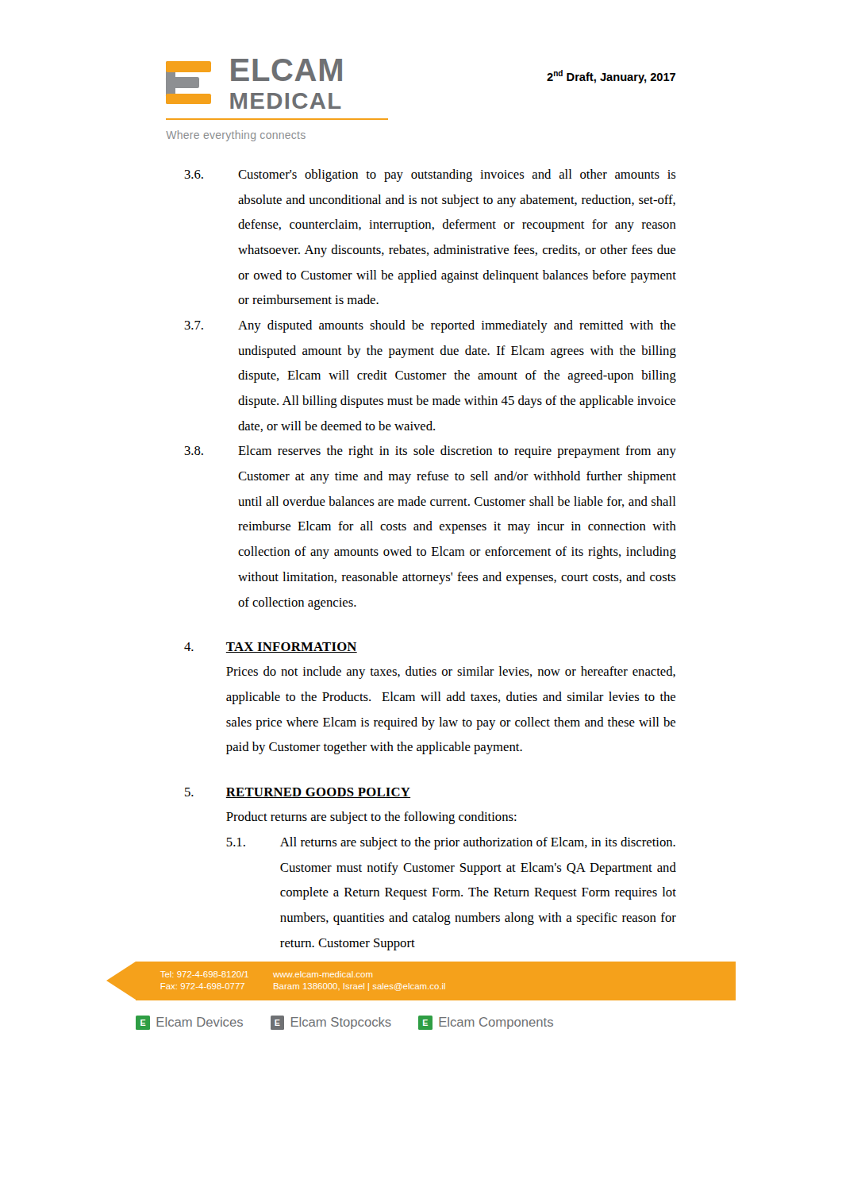ELCAM
MEDICAL
Where everything connects
2nd Draft, January, 2017
3.6.
Customer's obligation to pay outstanding invoices and all other amounts is absolute and unconditional and is not subject to any abatement, reduction, set-off, defense, counterclaim, interruption, deferment or recoupment for any reason whatsoever. Any discounts, rebates, administrative fees, credits, or other fees due or owed to Customer will be applied against delinquent balances before payment or reimbursement is made.
3.7.
Any disputed amounts should be reported immediately and remitted with the undisputed amount by the payment due date. If Elcam agrees with the billing dispute, Elcam will credit Customer the amount of the agreed-upon billing dispute. All billing disputes must be made within 45 days of the applicable invoice date, or will be deemed to be waived.
3.8.
Elcam reserves the right in its sole discretion to require prepayment from any Customer at any time and may refuse to sell and/or withhold further shipment until all overdue balances are made current. Customer shall be liable for, and shall reimburse Elcam for all costs and expenses it may incur in connection with collection of any amounts owed to Elcam or enforcement of its rights, including without limitation, reasonable attorneys' fees and expenses, court costs, and costs of collection agencies.
4.
TAX INFORMATION
Prices do not include any taxes, duties or similar levies, now or hereafter enacted, applicable to the Products. Elcam will add taxes, duties and similar levies to the sales price where Elcam is required by law to pay or collect them and these will be paid by Customer together with the applicable payment.
5.
RETURNED GOODS POLICY
Product returns are subject to the following conditions:
5.1.
All returns are subject to the prior authorization of Elcam, in its discretion. Customer must notify Customer Support at Elcam's QA Department and complete a Return Request Form. The Return Request Form requires lot numbers, quantities and catalog numbers along with a specific reason for return. Customer Support
Tel: 972-4-698-8120/1
Fax: 972-4-698-0777
www.elcam-medical.com
Baram 1386000, Israel | sales@elcam.co.il
EElcam Devices
EElcam Stopcocks
EElcam Components